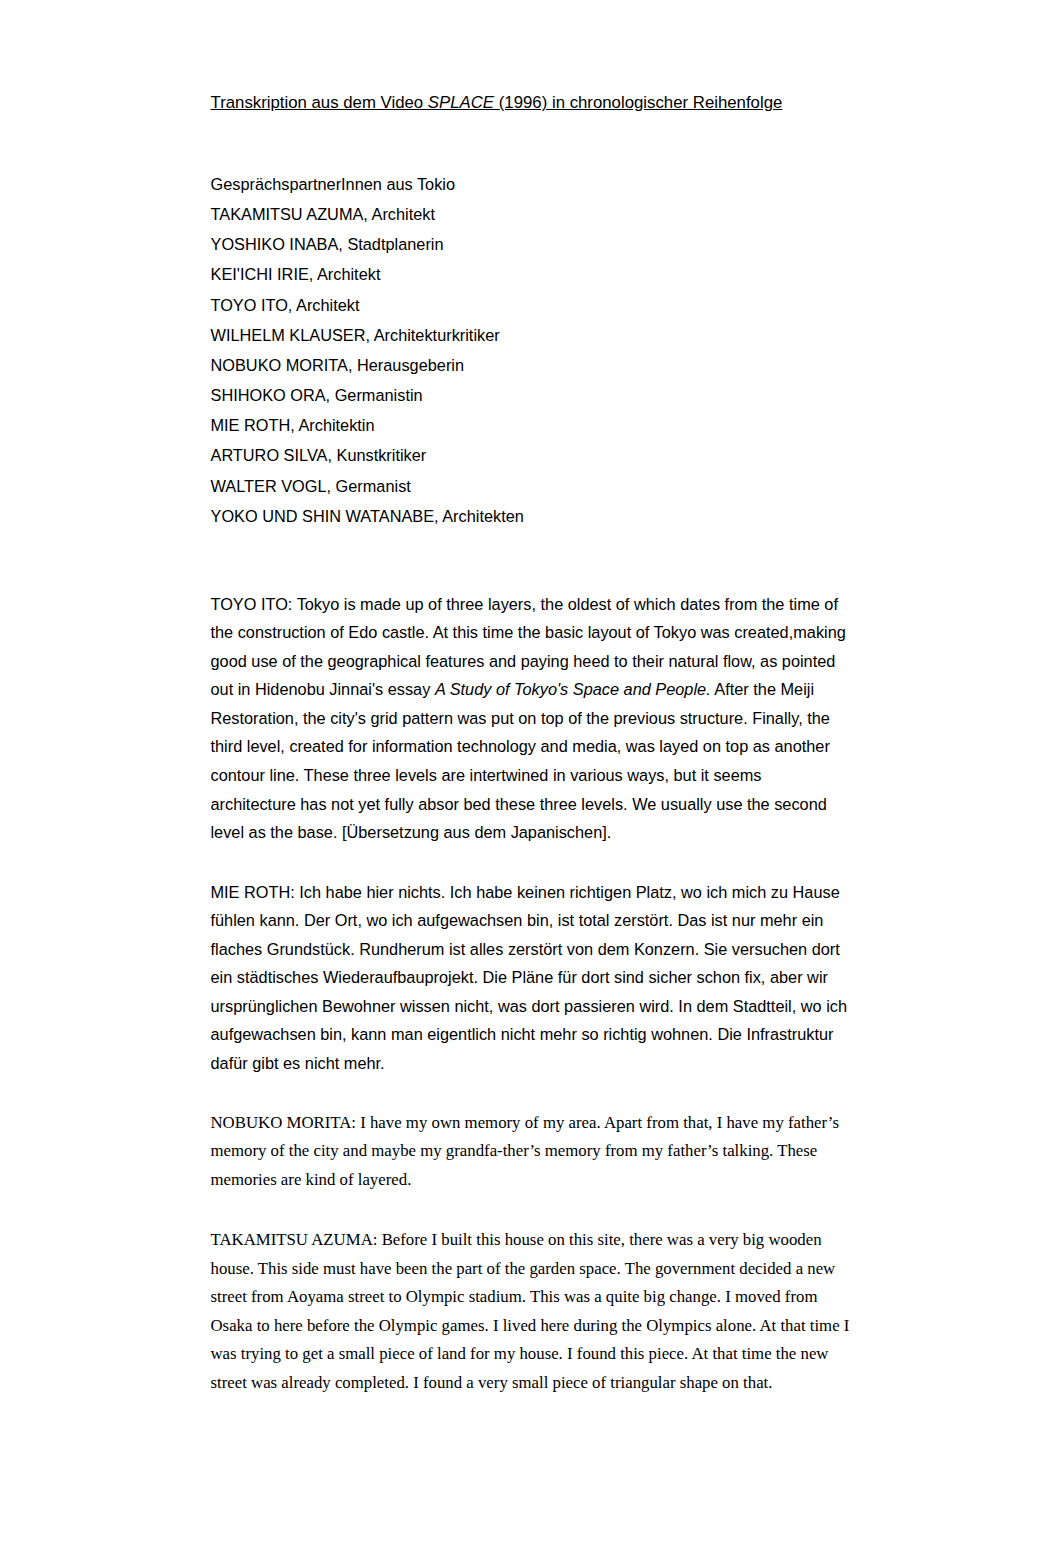Transkription aus dem Video SPLACE (1996) in chronologischer Reihenfolge
GesprächspartnerInnen aus Tokio
TAKAMITSU AZUMA, Architekt
YOSHIKO INABA, Stadtplanerin
KEI'ICHI IRIE, Architekt
TOYO ITO, Architekt
WILHELM KLAUSER, Architekturkritiker
NOBUKO MORITA, Herausgeberin
SHIHOKO ORA, Germanistin
MIE ROTH, Architektin
ARTURO SILVA, Kunstkritiker
WALTER VOGL, Germanist
YOKO UND SHIN WATANABE, Architekten
TOYO ITO: Tokyo is made up of three layers, the oldest of which dates from the time of the construction of Edo castle. At this time the basic layout of Tokyo was created,making good use of the geographical features and paying heed to their natural flow, as pointed out in Hidenobu Jinnai's essay A Study of Tokyo's Space and People. After the Meiji Restoration, the city's grid pattern was put on top of the previous structure. Finally, the third level, created for information technology and media, was layed on top as another contour line. These three levels are intertwined in various ways, but it seems architecture has not yet fully absor bed these three levels. We usually use the second level as the base. [Übersetzung aus dem Japanischen].
MIE ROTH: Ich habe hier nichts. Ich habe keinen richtigen Platz, wo ich mich zu Hause fühlen kann. Der Ort, wo ich aufgewachsen bin, ist total zerstört. Das ist nur mehr ein flaches Grundstück. Rundherum ist alles zerstört von dem Konzern. Sie versuchen dort ein städtisches Wiederaufbauprojekt. Die Pläne für dort sind sicher schon fix, aber wir ursprünglichen Bewohner wissen nicht, was dort passieren wird. In dem Stadtteil, wo ich aufgewachsen bin, kann man eigentlich nicht mehr so richtig wohnen. Die Infrastruktur dafür gibt es nicht mehr.
NOBUKO MORITA: I have my own memory of my area. Apart from that, I have my father’s memory of the city and maybe my grandfa-ther’s memory from my father’s talking. These memories are kind of layered.
TAKAMITSU AZUMA: Before I built this house on this site, there was a very big wooden house. This side must have been the part of the garden space. The government decided a new street from Aoyama street to Olympic stadium. This was a quite big change. I moved from Osaka to here before the Olympic games. I lived here during the Olympics alone. At that time I was trying to get a small piece of land for my house. I found this piece. At that time the new street was already completed. I found a very small piece of triangular shape on that.